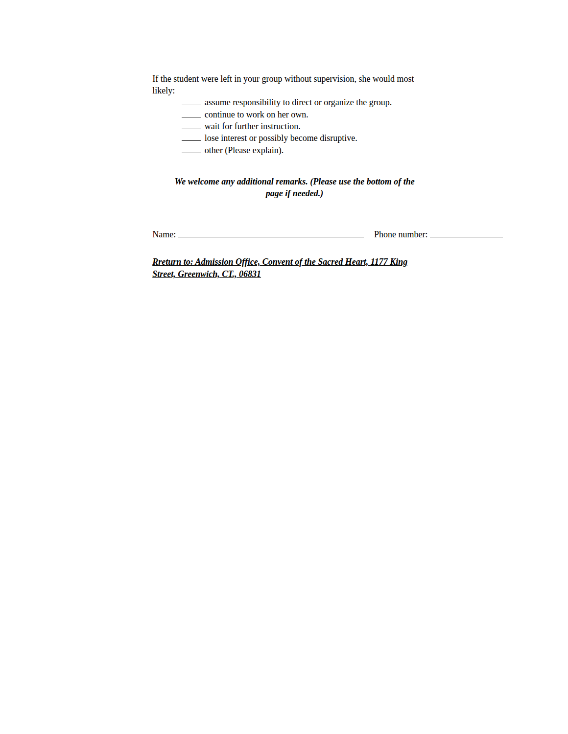If the student were left in your group without supervision, she would most likely:
assume responsibility to direct or organize the group.
continue to work on her own.
wait for further instruction.
lose interest or possibly become disruptive.
other (Please explain).
We welcome any additional remarks. (Please use the bottom of the page if needed.)
Name: Phone number:
Rreturn to: Admission Office, Convent of the Sacred Heart, 1177 King Street, Greenwich, CT., 06831